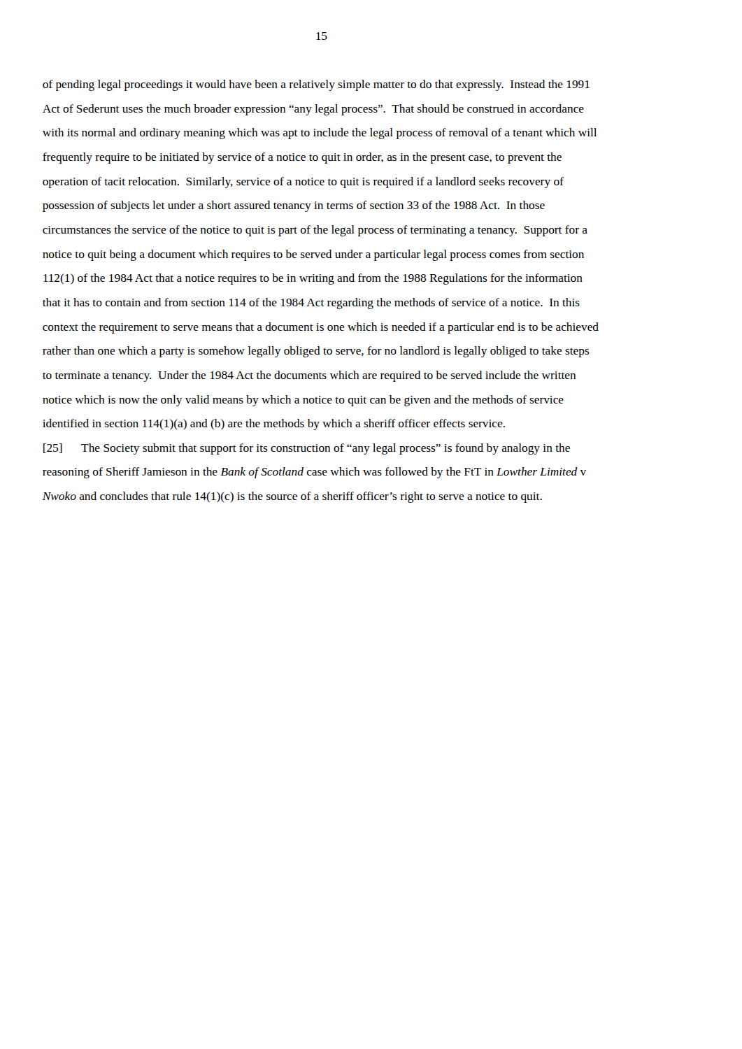15
of pending legal proceedings it would have been a relatively simple matter to do that expressly. Instead the 1991 Act of Sederunt uses the much broader expression “any legal process”. That should be construed in accordance with its normal and ordinary meaning which was apt to include the legal process of removal of a tenant which will frequently require to be initiated by service of a notice to quit in order, as in the present case, to prevent the operation of tacit relocation. Similarly, service of a notice to quit is required if a landlord seeks recovery of possession of subjects let under a short assured tenancy in terms of section 33 of the 1988 Act. In those circumstances the service of the notice to quit is part of the legal process of terminating a tenancy. Support for a notice to quit being a document which requires to be served under a particular legal process comes from section 112(1) of the 1984 Act that a notice requires to be in writing and from the 1988 Regulations for the information that it has to contain and from section 114 of the 1984 Act regarding the methods of service of a notice. In this context the requirement to serve means that a document is one which is needed if a particular end is to be achieved rather than one which a party is somehow legally obliged to serve, for no landlord is legally obliged to take steps to terminate a tenancy. Under the 1984 Act the documents which are required to be served include the written notice which is now the only valid means by which a notice to quit can be given and the methods of service identified in section 114(1)(a) and (b) are the methods by which a sheriff officer effects service.
[25] The Society submit that support for its construction of “any legal process” is found by analogy in the reasoning of Sheriff Jamieson in the Bank of Scotland case which was followed by the FtT in Lowther Limited v Nwoko and concludes that rule 14(1)(c) is the source of a sheriff officer’s right to serve a notice to quit.